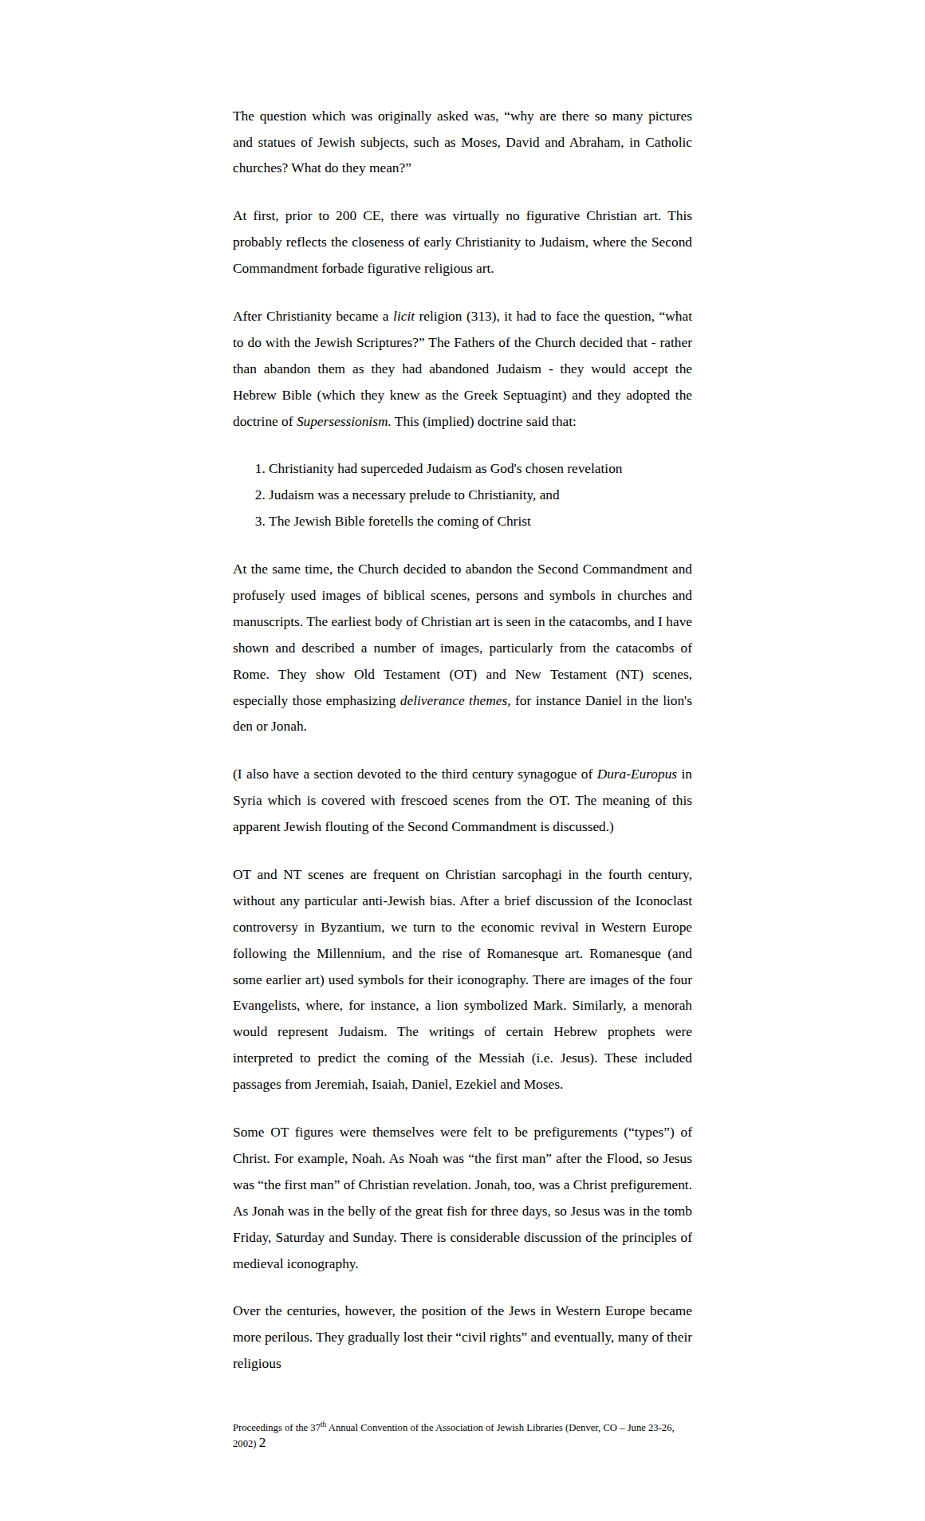The question which was originally asked was, “why are there so many pictures and statues of Jewish subjects, such as Moses, David and Abraham, in Catholic churches? What do they mean?”
At first, prior to 200 CE, there was virtually no figurative Christian art. This probably reflects the closeness of early Christianity to Judaism, where the Second Commandment forbade figurative religious art.
After Christianity became a licit religion (313), it had to face the question, “what to do with the Jewish Scriptures?” The Fathers of the Church decided that - rather than abandon them as they had abandoned Judaism - they would accept the Hebrew Bible (which they knew as the Greek Septuagint) and they adopted the doctrine of Supersessionism. This (implied) doctrine said that:
Christianity had superceded Judaism as God's chosen revelation
Judaism was a necessary prelude to Christianity, and
The Jewish Bible foretells the coming of Christ
At the same time, the Church decided to abandon the Second Commandment and profusely used images of biblical scenes, persons and symbols in churches and manuscripts. The earliest body of Christian art is seen in the catacombs, and I have shown and described a number of images, particularly from the catacombs of Rome. They show Old Testament (OT) and New Testament (NT) scenes, especially those emphasizing deliverance themes, for instance Daniel in the lion's den or Jonah.
(I also have a section devoted to the third century synagogue of Dura-Europus in Syria which is covered with frescoed scenes from the OT. The meaning of this apparent Jewish flouting of the Second Commandment is discussed.)
OT and NT scenes are frequent on Christian sarcophagi in the fourth century, without any particular anti-Jewish bias. After a brief discussion of the Iconoclast controversy in Byzantium, we turn to the economic revival in Western Europe following the Millennium, and the rise of Romanesque art. Romanesque (and some earlier art) used symbols for their iconography. There are images of the four Evangelists, where, for instance, a lion symbolized Mark. Similarly, a menorah would represent Judaism. The writings of certain Hebrew prophets were interpreted to predict the coming of the Messiah (i.e. Jesus). These included passages from Jeremiah, Isaiah, Daniel, Ezekiel and Moses.
Some OT figures were themselves were felt to be prefigurements (“types”) of Christ. For example, Noah. As Noah was “the first man” after the Flood, so Jesus was “the first man” of Christian revelation. Jonah, too, was a Christ prefigurement. As Jonah was in the belly of the great fish for three days, so Jesus was in the tomb Friday, Saturday and Sunday. There is considerable discussion of the principles of medieval iconography.
Over the centuries, however, the position of the Jews in Western Europe became more perilous. They gradually lost their “civil rights” and eventually, many of their religious
Proceedings of the 37th Annual Convention of the Association of Jewish Libraries (Denver, CO – June 23-26, 2002) 2